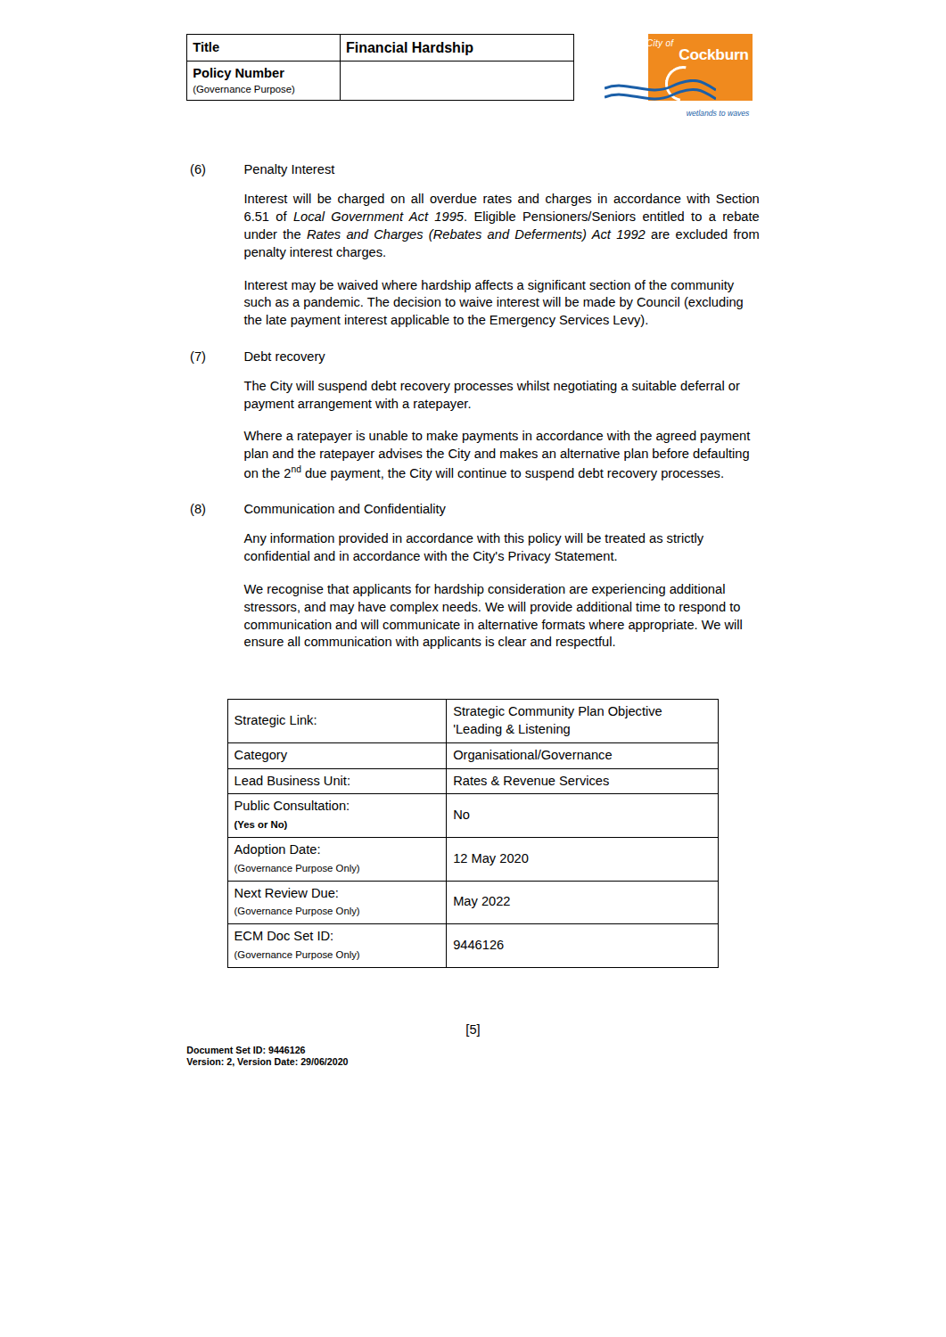| Title | Financial Hardship |
| Policy Number (Governance Purpose) | |
City of
Cockburn
wetlands to waves
(6)
Penalty Interest
Interest will be charged on all overdue rates and charges in accordance with Section 6.51 of Local Government Act 1995. Eligible Pensioners/Seniors entitled to a rebate under the Rates and Charges (Rebates and Deferments) Act 1992 are excluded from penalty interest charges.
Interest may be waived where hardship affects a significant section of the community such as a pandemic. The decision to waive interest will be made by Council (excluding the late payment interest applicable to the Emergency Services Levy).
(7)
Debt recovery
The City will suspend debt recovery processes whilst negotiating a suitable deferral or payment arrangement with a ratepayer.
Where a ratepayer is unable to make payments in accordance with the agreed payment plan and the ratepayer advises the City and makes an alternative plan before defaulting on the 2nd due payment, the City will continue to suspend debt recovery processes.
(8)
Communication and Confidentiality
Any information provided in accordance with this policy will be treated as strictly confidential and in accordance with the City's Privacy Statement.
We recognise that applicants for hardship consideration are experiencing additional stressors, and may have complex needs. We will provide additional time to respond to communication and will communicate in alternative formats where appropriate. We will ensure all communication with applicants is clear and respectful.
| Strategic Link: | Strategic Community Plan Objective 'Leading & Listening |
| Category | Organisational/Governance |
| Lead Business Unit: | Rates & Revenue Services |
| Public Consultation: (Yes or No) | No |
| Adoption Date: (Governance Purpose Only) | 12 May 2020 |
| Next Review Due: (Governance Purpose Only) | May 2022 |
| ECM Doc Set ID: (Governance Purpose Only) | 9446126 |
[5]
Document Set ID: 9446126
Version: 2, Version Date: 29/06/2020